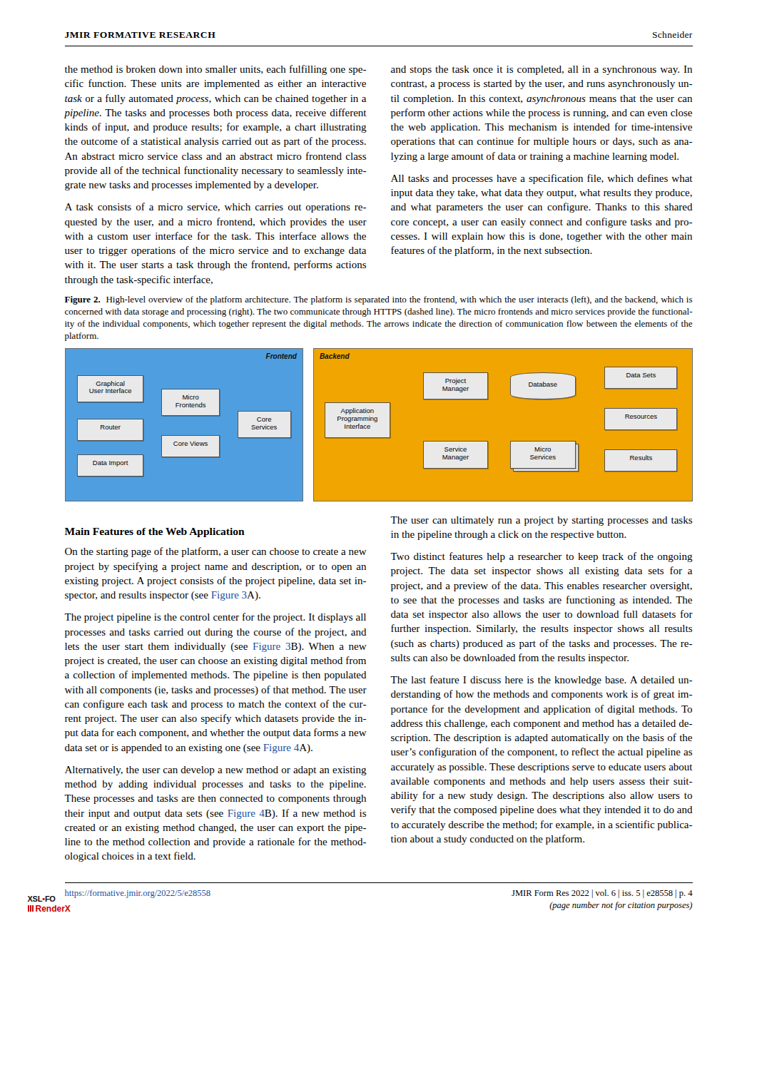JMIR Formative Research Schneider
the method is broken down into smaller units, each fulfilling one specific function. These units are implemented as either an interactive task or a fully automated process, which can be chained together in a pipeline. The tasks and processes both process data, receive different kinds of input, and produce results; for example, a chart illustrating the outcome of a statistical analysis carried out as part of the process. An abstract micro service class and an abstract micro frontend class provide all of the technical functionality necessary to seamlessly integrate new tasks and processes implemented by a developer.
A task consists of a micro service, which carries out operations requested by the user, and a micro frontend, which provides the user with a custom user interface for the task. This interface allows the user to trigger operations of the micro service and to exchange data with it. The user starts a task through the frontend, performs actions through the task-specific interface,
and stops the task once it is completed, all in a synchronous way. In contrast, a process is started by the user, and runs asynchronously until completion. In this context, asynchronous means that the user can perform other actions while the process is running, and can even close the web application. This mechanism is intended for time-intensive operations that can continue for multiple hours or days, such as analyzing a large amount of data or training a machine learning model.
All tasks and processes have a specification file, which defines what input data they take, what data they output, what results they produce, and what parameters the user can configure. Thanks to this shared core concept, a user can easily connect and configure tasks and processes. I will explain how this is done, together with the other main features of the platform, in the next subsection.
Figure 2. High-level overview of the platform architecture. The platform is separated into the frontend, with which the user interacts (left), and the backend, which is concerned with data storage and processing (right). The two communicate through HTTPS (dashed line). The micro frontends and micro services provide the functionality of the individual components, which together represent the digital methods. The arrows indicate the direction of communication flow between the elements of the platform.
Frontend
Graphical
User Interface
Router
Data Import
Micro
Frontends
Core Views
Core
Services
Backend
Application
Programming
Interface
Project
Manager
Service
Manager
Database
Micro
Services
Data Sets
Resources
Results
Main Features of the Web Application
On the starting page of the platform, a user can choose to create a new project by specifying a project name and description, or to open an existing project. A project consists of the project pipeline, data set inspector, and results inspector (see Figure 3 A).
The project pipeline is the control center for the project. It displays all processes and tasks carried out during the course of the project, and lets the user start them individually (see Figure 3 B). When a new project is created, the user can choose an existing digital method from a collection of implemented methods. The pipeline is then populated with all components (ie, tasks and processes) of that method. The user can configure each task and process to match the context of the current project. The user can also specify which datasets provide the input data for each component, and whether the output data forms a new data set or is appended to an existing one (see Figure 4 A).
Alternatively, the user can develop a new method or adapt an existing method by adding individual processes and tasks to the pipeline. These processes and tasks are then connected to components through their input and output data sets (see Figure 4 B). If a new method is created or an existing method changed, the user can export the pipeline to the method collection and provide a rationale for the methodological choices in a text field.
The user can ultimately run a project by starting processes and tasks in the pipeline through a click on the respective button.
Two distinct features help a researcher to keep track of the ongoing project. The data set inspector shows all existing data sets for a project, and a preview of the data. This enables researcher oversight, to see that the processes and tasks are functioning as intended. The data set inspector also allows the user to download full datasets for further inspection. Similarly, the results inspector shows all results (such as charts) produced as part of the tasks and processes. The results can also be downloaded from the results inspector.
The last feature I discuss here is the knowledge base. A detailed understanding of how the methods and components work is of great importance for the development and application of digital methods. To address this challenge, each component and method has a detailed description. The description is adapted automatically on the basis of the user’s configuration of the component, to reflect the actual pipeline as accurately as possible. These descriptions serve to educate users about available components and methods and help users assess their suitability for a new study design. The descriptions also allow users to verify that the composed pipeline does what they intended it to do and to accurately describe the method; for example, in a scientific publication about a study conducted on the platform.
https://formative.jmir.org/2022/5/e28558
JMIR Form Res 2022 | vol. 6 | iss. 5 | e28558 | p. 4
(page number not for citation purposes)
XSL•FO
RenderX